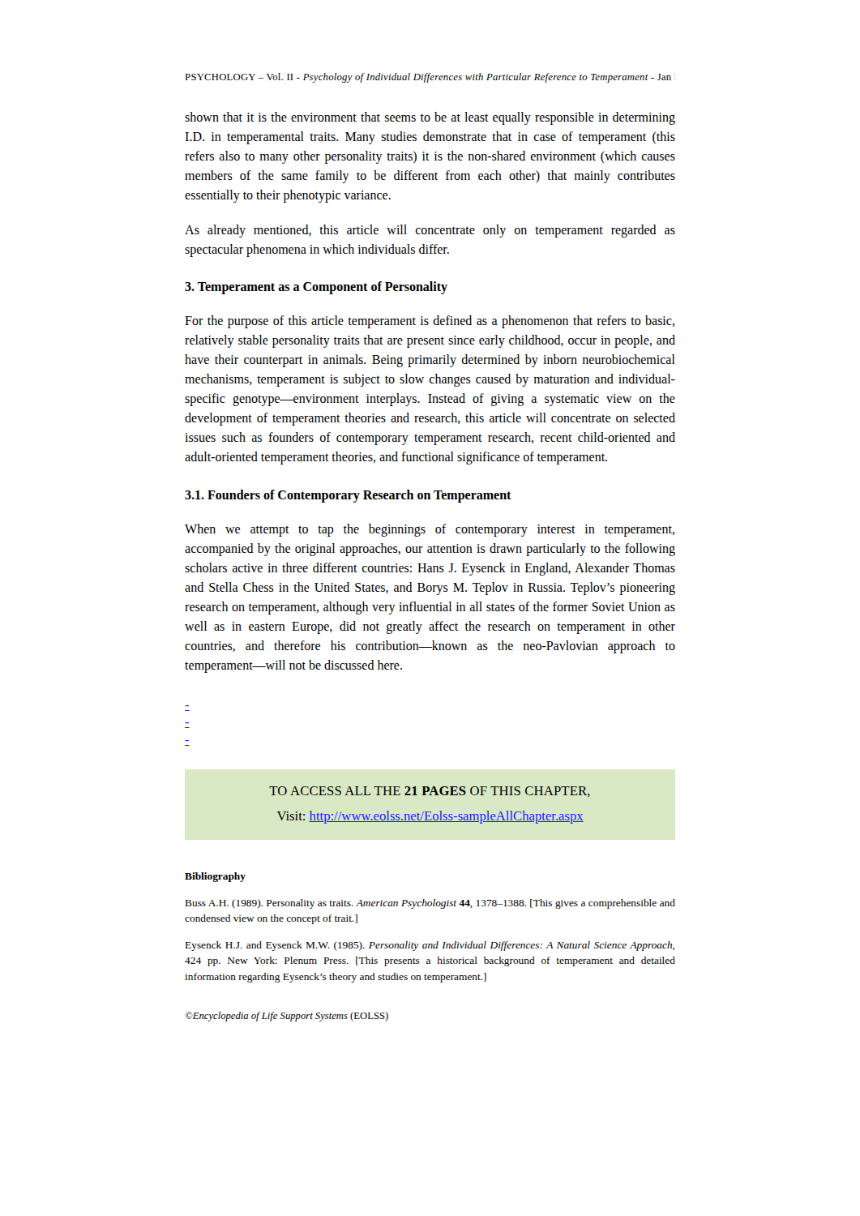PSYCHOLOGY – Vol. II - Psychology of Individual Differences with Particular Reference to Temperament - Jan Strelau
shown that it is the environment that seems to be at least equally responsible in determining I.D. in temperamental traits. Many studies demonstrate that in case of temperament (this refers also to many other personality traits) it is the non-shared environment (which causes members of the same family to be different from each other) that mainly contributes essentially to their phenotypic variance.
As already mentioned, this article will concentrate only on temperament regarded as spectacular phenomena in which individuals differ.
3. Temperament as a Component of Personality
For the purpose of this article temperament is defined as a phenomenon that refers to basic, relatively stable personality traits that are present since early childhood, occur in people, and have their counterpart in animals. Being primarily determined by inborn neurobiochemical mechanisms, temperament is subject to slow changes caused by maturation and individual-specific genotype—environment interplays. Instead of giving a systematic view on the development of temperament theories and research, this article will concentrate on selected issues such as founders of contemporary temperament research, recent child-oriented and adult-oriented temperament theories, and functional significance of temperament.
3.1. Founders of Contemporary Research on Temperament
When we attempt to tap the beginnings of contemporary interest in temperament, accompanied by the original approaches, our attention is drawn particularly to the following scholars active in three different countries: Hans J. Eysenck in England, Alexander Thomas and Stella Chess in the United States, and Borys M. Teplov in Russia. Teplov’s pioneering research on temperament, although very influential in all states of the former Soviet Union as well as in eastern Europe, did not greatly affect the research on temperament in other countries, and therefore his contribution—known as the neo-Pavlovian approach to temperament—will not be discussed here.
- - -
TO ACCESS ALL THE 21 PAGES OF THIS CHAPTER,
Visit: http://www.eolss.net/Eolss-sampleAllChapter.aspx
Bibliography
Buss A.H. (1989). Personality as traits. American Psychologist 44, 1378–1388. [This gives a comprehensible and condensed view on the concept of trait.]
Eysenck H.J. and Eysenck M.W. (1985). Personality and Individual Differences: A Natural Science Approach, 424 pp. New York: Plenum Press. [This presents a historical background of temperament and detailed information regarding Eysenck’s theory and studies on temperament.]
©Encyclopedia of Life Support Systems (EOLSS)